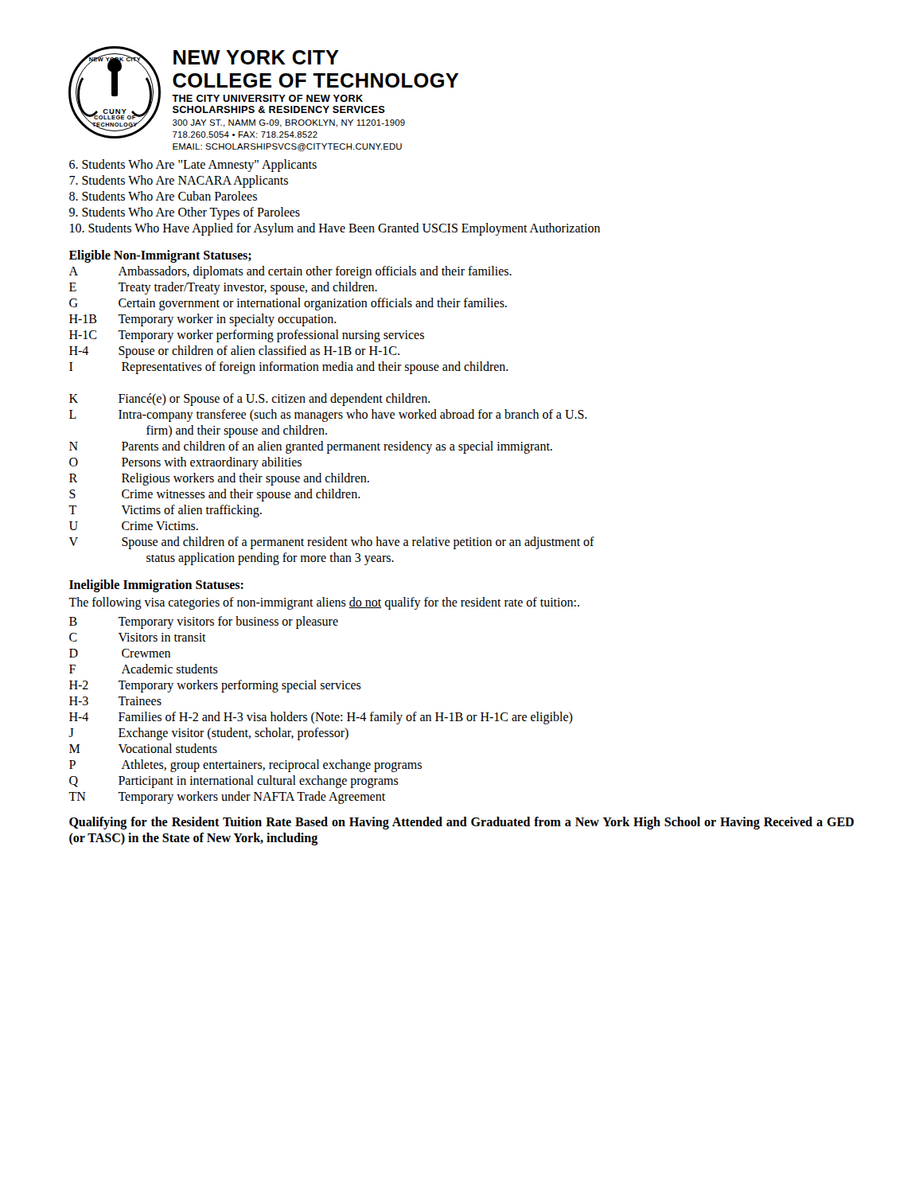NEW YORK CITY
CUNY
COLLEGE OF TECHNOLOGY
NEW YORK CITY
COLLEGE OF TECHNOLOGY
THE CITY UNIVERSITY OF NEW YORK
SCHOLARSHIPS & RESIDENCY SERVICES
300 JAY ST., NAMM G-09, BROOKLYN, NY 11201-1909
718.260.5054 • FAX: 718.254.8522
EMAIL: SCHOLARSHIPSVCS@CITYTECH.CUNY.EDU
6. Students Who Are "Late Amnesty" Applicants
7. Students Who Are NACARA Applicants
8. Students Who Are Cuban Parolees
9. Students Who Are Other Types of Parolees
10. Students Who Have Applied for Asylum and Have Been Granted USCIS Employment Authorization
Eligible Non-Immigrant Statuses;
| A | Ambassadors, diplomats and certain other foreign officials and their families. |
| E | Treaty trader/Treaty investor, spouse, and children. |
| G | Certain government or international organization officials and their families. |
| H-1B | Temporary worker in specialty occupation. |
| H-1C | Temporary worker performing professional nursing services |
| H-4 | Spouse or children of alien classified as H-1B or H-1C. |
| I | Representatives of foreign information media and their spouse and children. |
| K | Fiancé(e) or Spouse of a U.S. citizen and dependent children. |
| L | Intra-company transferee (such as managers who have worked abroad for a branch of a U.S. firm) and their spouse and children. |
| N | Parents and children of an alien granted permanent residency as a special immigrant. |
| O | Persons with extraordinary abilities |
| R | Religious workers and their spouse and children. |
| S | Crime witnesses and their spouse and children. |
| T | Victims of alien trafficking. |
| U | Crime Victims. |
| V | Spouse and children of a permanent resident who have a relative petition or an adjustment of status application pending for more than 3 years. |
Ineligible Immigration Statuses:
The following visa categories of non-immigrant aliens do not qualify for the resident rate of tuition:.
| B | Temporary visitors for business or pleasure |
| C | Visitors in transit |
| D | Crewmen |
| F | Academic students |
| H-2 | Temporary workers performing special services |
| H-3 | Trainees |
| H-4 | Families of H-2 and H-3 visa holders (Note: H-4 family of an H-1B or H-1C are eligible) |
| J | Exchange visitor (student, scholar, professor) |
| M | Vocational students |
| P | Athletes, group entertainers, reciprocal exchange programs |
| Q | Participant in international cultural exchange programs |
| TN | Temporary workers under NAFTA Trade Agreement |
Qualifying for the Resident Tuition Rate Based on Having Attended and Graduated from a New York High School or Having Received a GED (or TASC) in the State of New York, including